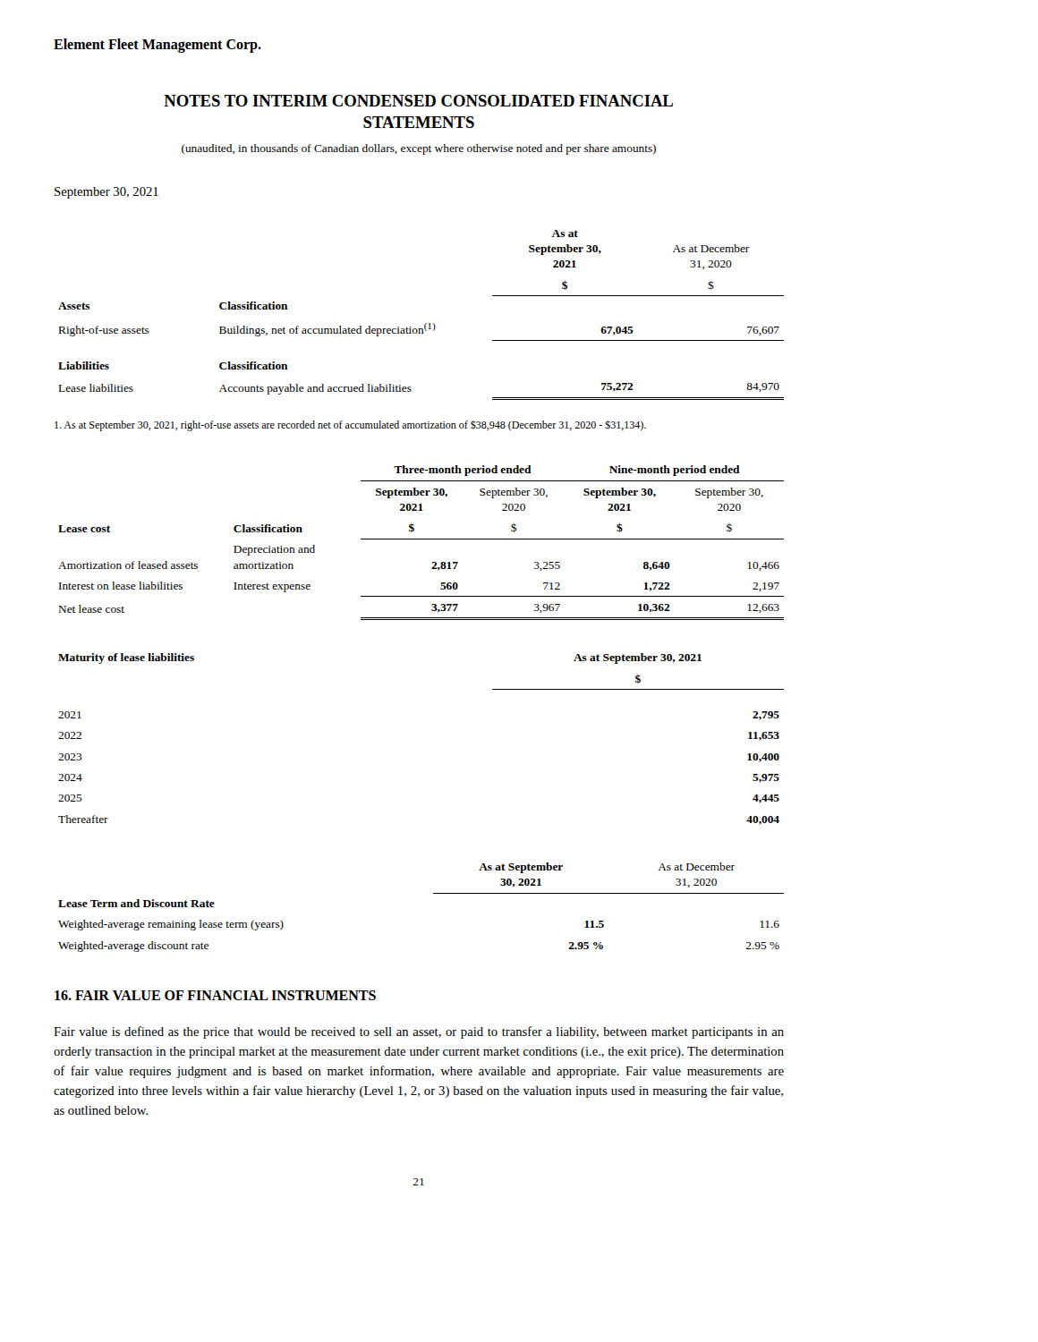Element Fleet Management Corp.
NOTES TO INTERIM CONDENSED CONSOLIDATED FINANCIAL
STATEMENTS
(unaudited, in thousands of Canadian dollars, except where otherwise noted and per share amounts)
September 30, 2021
| | | As at September 30, 2021 | As at December 31, 2020 |
| | | $ | $ |
| Assets | Classification | | |
| Right-of-use assets | Buildings, net of accumulated depreciation (1) | 67,045 | 76,607 |
| Liabilities | Classification | | |
| Lease liabilities | Accounts payable and accrued liabilities | 75,272 | 84,970 |
1. As at September 30, 2021, right-of-use assets are recorded net of accumulated amortization of $38,948 (December 31, 2020 - $31,134).
| | | Three-month period ended | Nine-month period ended |
| | | September 30, 2021 | September 30, 2020 | September 30, 2021 | September 30, 2020 |
| Lease cost | Classification | $ | $ | $ | $ |
| Amortization of leased assets | Depreciation and amortization | 2,817 | 3,255 | 8,640 | 10,466 |
| Interest on lease liabilities | Interest expense | 560 | 712 | 1,722 | 2,197 |
| Net lease cost | | 3,377 | 3,967 | 10,362 | 12,663 |
| Maturity of lease liabilities | As at September 30, 2021 |
| | $ |
| 2021 | 2,795 |
| 2022 | 11,653 |
| 2023 | 10,400 |
| 2024 | 5,975 |
| 2025 | 4,445 |
| Thereafter | 40,004 |
| | As at September 30, 2021 | As at December 31, 2020 |
| Lease Term and Discount Rate | | |
| Weighted-average remaining lease term (years) | 11.5 | 11.6 |
| Weighted-average discount rate | 2.95 % | 2.95 % |
16. FAIR VALUE OF FINANCIAL INSTRUMENTS
Fair value is defined as the price that would be received to sell an asset, or paid to transfer a liability, between market participants in an orderly transaction in the principal market at the measurement date under current market conditions (i.e., the exit price). The determination of fair value requires judgment and is based on market information, where available and appropriate. Fair value measurements are categorized into three levels within a fair value hierarchy (Level 1, 2, or 3) based on the valuation inputs used in measuring the fair value, as outlined below.
21